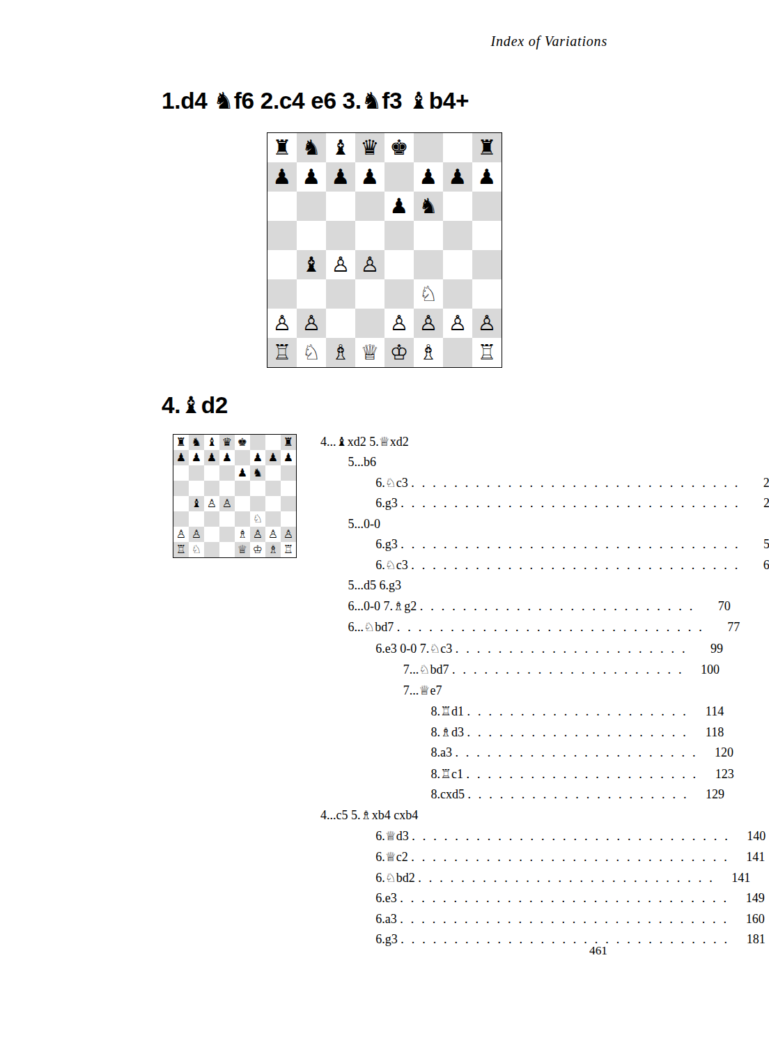Index of Variations
1.d4 ♞f6 2.c4 e6 3.♞f3 ♝b4+
| ♜ | ♞ | ♝ | ♛ | ♚ | | | ♜ |
| ♟ | ♟ | ♟ | ♟ | | ♟ | ♟ | ♟ |
| | | | | ♟ | ♞ | | |
| | ♝ | ♙ | ♙ | | | | |
| | | | | | ♘ | | |
| ♙ | ♙ | | | ♙ | ♙ | ♙ | ♙ |
| ♖ | ♘ | ♗ | ♕ | ♔ | ♗ | | ♖ |
4.♝d2
| ♜ | ♞ | ♝ | ♛ | ♚ | | | ♜ |
| ♟ | ♟ | ♟ | ♟ | | ♟ | ♟ | ♟ |
| | | | | ♟ | ♞ | | |
| | ♝ | ♙ | ♙ | | | | |
| | | | | | ♘ | | |
| ♙ | ♙ | | | ♗ | ♙ | ♙ | ♙ |
| ♖ | ♘ | | | ♕ | ♔ | ♗ | ♖ |
4...♝xd2 5.♕xd2
5...b6
6.♘c3 . . . . . . . . . . . . . . . . . . . . . . . . . . . . . . . 22
6.g3 . . . . . . . . . . . . . . . . . . . . . . . . . . . . . . . . 28
5...0-0
6.g3 . . . . . . . . . . . . . . . . . . . . . . . . . . . . . . . . 58
6.♘c3 . . . . . . . . . . . . . . . . . . . . . . . . . . . . . . . 63
5...d5 6.g3
6...0-0 7.♗g2 . . . . . . . . . . . . . . . . . . . . . . . . . . 70
6...♘bd7 . . . . . . . . . . . . . . . . . . . . . . . . . . . . . 77
6.e3 0-0 7.♘c3 . . . . . . . . . . . . . . . . . . . . . . 99
7...♘bd7 . . . . . . . . . . . . . . . . . . . . . . 100
7...♕e7
8.♖d1 . . . . . . . . . . . . . . . . . . . . . 114
8.♗d3 . . . . . . . . . . . . . . . . . . . . . 118
8.a3 . . . . . . . . . . . . . . . . . . . . . . . 120
8.♖c1 . . . . . . . . . . . . . . . . . . . . . . 123
8.cxd5 . . . . . . . . . . . . . . . . . . . . . 129
4...c5 5.♗xb4 cxb4
6.♕d3 . . . . . . . . . . . . . . . . . . . . . . . . . . . . . . 140
6.♕c2 . . . . . . . . . . . . . . . . . . . . . . . . . . . . . . 141
6.♘bd2 . . . . . . . . . . . . . . . . . . . . . . . . . . . . 141
6.e3 . . . . . . . . . . . . . . . . . . . . . . . . . . . . . . . 149
6.a3 . . . . . . . . . . . . . . . . . . . . . . . . . . . . . . . 160
6.g3 . . . . . . . . . . . . . . . . . . . . . . . . . . . . . . . 181
461